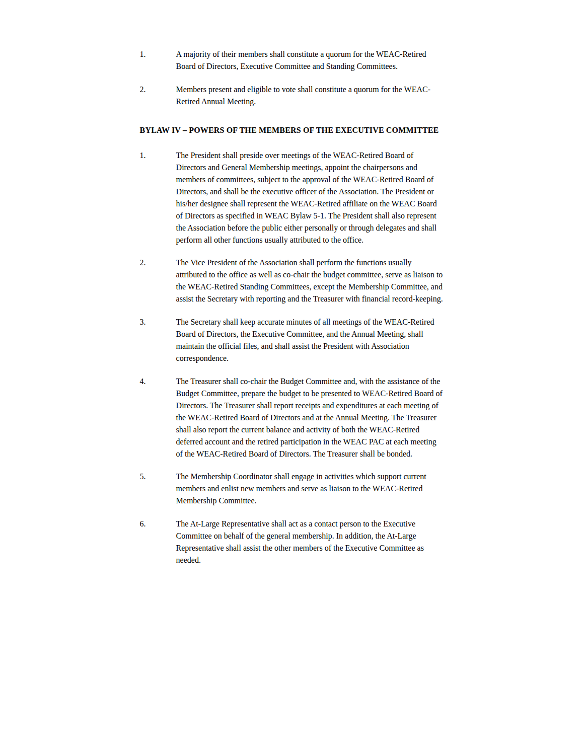A majority of their members shall constitute a quorum for the WEAC-Retired Board of Directors, Executive Committee and Standing Committees.
Members present and eligible to vote shall constitute a quorum for the WEAC-Retired Annual Meeting.
BYLAW IV – POWERS OF THE MEMBERS OF THE EXECUTIVE COMMITTEE
The President shall preside over meetings of the WEAC-Retired Board of Directors and General Membership meetings, appoint the chairpersons and members of committees, subject to the approval of the WEAC-Retired Board of Directors, and shall be the executive officer of the Association. The President or his/her designee shall represent the WEAC-Retired affiliate on the WEAC Board of Directors as specified in WEAC Bylaw 5-1. The President shall also represent the Association before the public either personally or through delegates and shall perform all other functions usually attributed to the office.
The Vice President of the Association shall perform the functions usually attributed to the office as well as co-chair the budget committee, serve as liaison to the WEAC-Retired Standing Committees, except the Membership Committee, and assist the Secretary with reporting and the Treasurer with financial record-keeping.
The Secretary shall keep accurate minutes of all meetings of the WEAC-Retired Board of Directors, the Executive Committee, and the Annual Meeting, shall maintain the official files, and shall assist the President with Association correspondence.
The Treasurer shall co-chair the Budget Committee and, with the assistance of the Budget Committee, prepare the budget to be presented to WEAC-Retired Board of Directors. The Treasurer shall report receipts and expenditures at each meeting of the WEAC-Retired Board of Directors and at the Annual Meeting. The Treasurer shall also report the current balance and activity of both the WEAC-Retired deferred account and the retired participation in the WEAC PAC at each meeting of the WEAC-Retired Board of Directors. The Treasurer shall be bonded.
The Membership Coordinator shall engage in activities which support current members and enlist new members and serve as liaison to the WEAC-Retired Membership Committee.
The At-Large Representative shall act as a contact person to the Executive Committee on behalf of the general membership. In addition, the At-Large Representative shall assist the other members of the Executive Committee as needed.